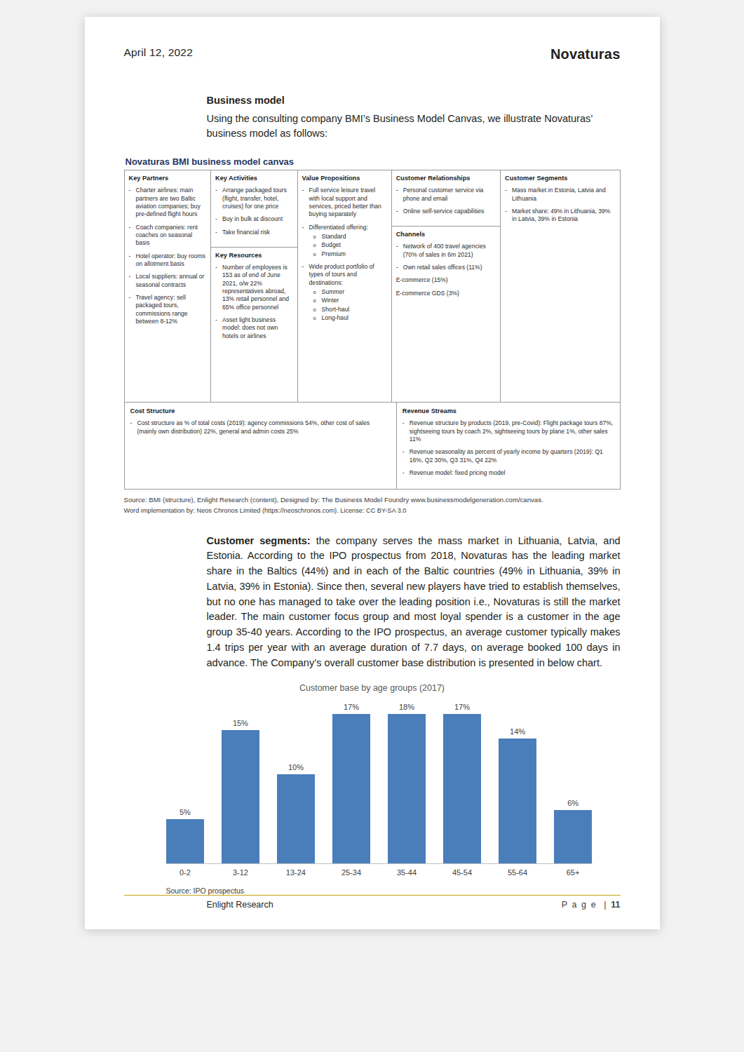April 12, 2022
Novaturas
Business model
Using the consulting company BMI’s Business Model Canvas, we illustrate Novaturas’ business model as follows:
Novaturas BMI business model canvas
Key Partners
Charter airlines: main partners are two Baltic aviation companies; buy pre-defined flight hours
Coach companies: rent coaches on seasonal basis
Hotel operator: buy rooms on allotment basis
Local suppliers: annual or seasonal contracts
Travel agency: sell packaged tours, commissions range between 8-12%
Key Activities
Arrange packaged tours (flight, transfer, hotel, cruises) for one price
Buy in bulk at discount
Take financial risk
Key Resources
Number of employees is 153 as of end of June 2021, o/w 22% representatives abroad, 13% retail personnel and 65% office personnel
Asset light business model: does not own hotels or airlines
Value Propositions
Full service leisure travel with local support and services, priced better than buying separately
Differentiated offering:
Standard
Budget
Premium
Wide product portfolio of types of tours and destinations:
Summer
Winter
Short-haul
Long-haul
Customer Relationships
Personal customer service via phone and email
Online self-service capabilities
Channels
Network of 400 travel agencies (70% of sales in 6m 2021)
Own retail sales offices (11%)
E-commerce (15%)
E-commerce GDS (3%)
Customer Segments
Mass market in Estonia, Latvia and Lithuania
Market share: 49% in Lithuania, 39% in Latvia, 39% in Estonia
Cost Structure
Cost structure as % of total costs (2019): agency commissions 54%, other cost of sales (mainly own distribution) 22%, general and admin costs 25%
Revenue Streams
Revenue structure by products (2019, pre-Covid): Flight package tours 87%, sightseeing tours by coach 2%, sightseeing tours by plane 1%, other sales 11%
Revenue seasonality as percent of yearly income by quarters (2019): Q1 16%, Q2 30%, Q3 31%, Q4 22%
Revenue model: fixed pricing model
Source: BMI (structure), Enlight Research (content), Designed by: The Business Model Foundry www.businessmodelgeneration.com/canvas.
Word implementation by: Neos Chronos Limited (https://neoschronos.com). License: CC BY-SA 3.0
Customer segments: the company serves the mass market in Lithuania, Latvia, and Estonia. According to the IPO prospectus from 2018, Novaturas has the leading market share in the Baltics (44%) and in each of the Baltic countries (49% in Lithuania, 39% in Latvia, 39% in Estonia). Since then, several new players have tried to establish themselves, but no one has managed to take over the leading position i.e., Novaturas is still the market leader. The main customer focus group and most loyal spender is a customer in the age group 35-40 years. According to the IPO prospectus, an average customer typically makes 1.4 trips per year with an average duration of 7.7 days, on average booked 100 days in advance. The Company’s overall customer base distribution is presented in below chart.
Customer base by age groups (2017)
5%
15%
10%
17%
18%
17%
14%
6%
0-23-1213-2425-3435-4445-5455-6465+
Source: IPO prospectus
Enlight Research
P a g e | 11